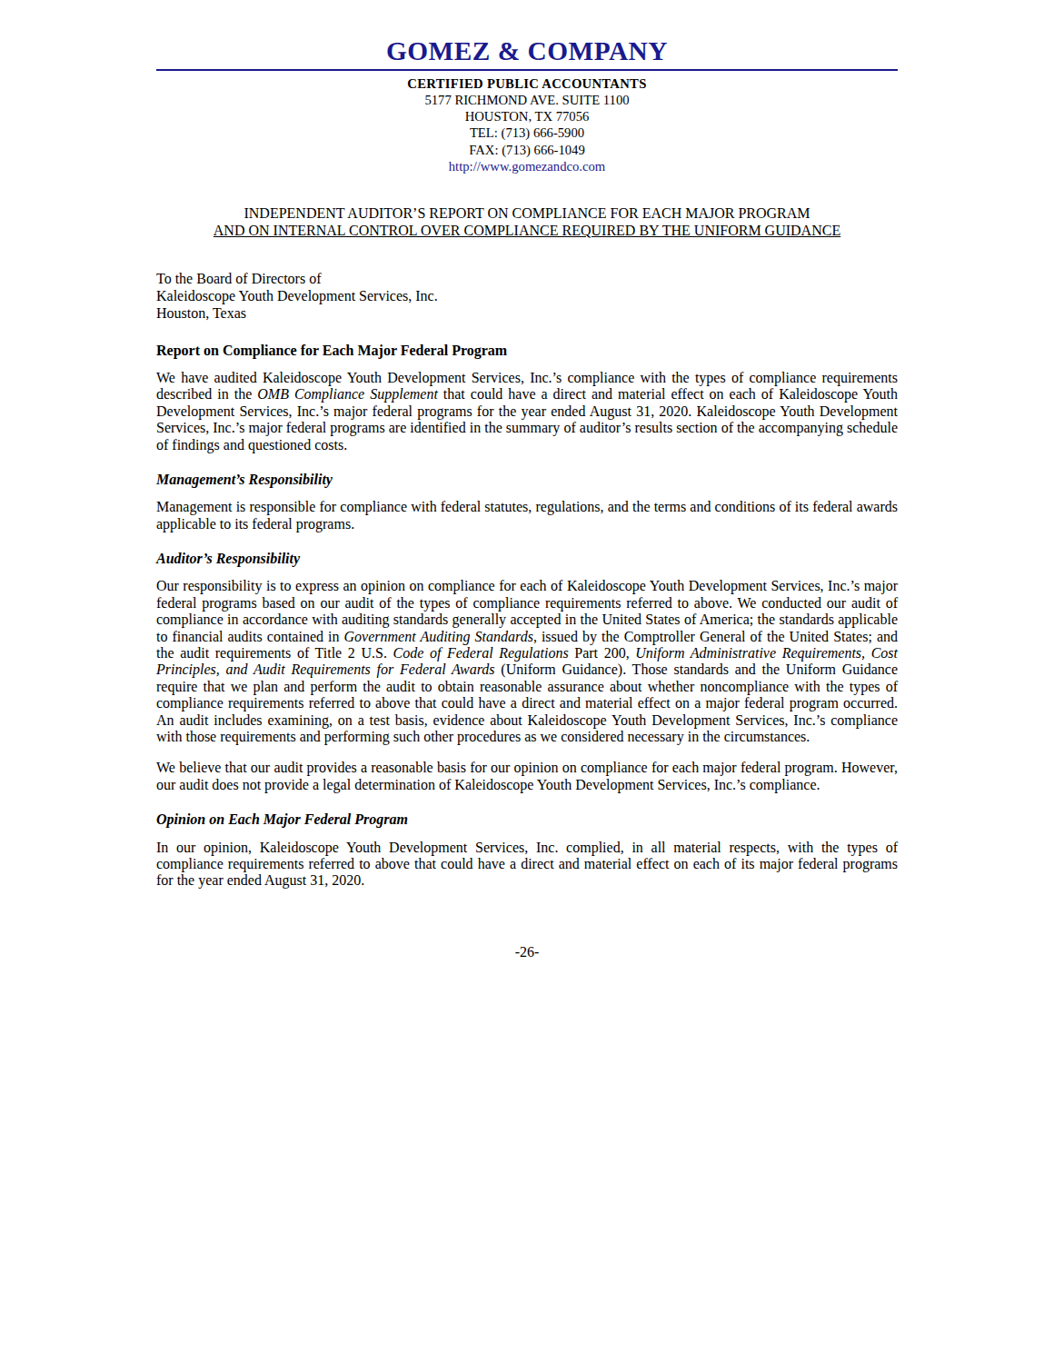GOMEZ & COMPANY
CERTIFIED PUBLIC ACCOUNTANTS
5177 RICHMOND AVE. SUITE 1100
HOUSTON, TX 77056
TEL: (713) 666-5900
FAX: (713) 666-1049
http://www.gomezandco.com
INDEPENDENT AUDITOR’S REPORT ON COMPLIANCE FOR EACH MAJOR PROGRAM
AND ON INTERNAL CONTROL OVER COMPLIANCE REQUIRED BY THE UNIFORM GUIDANCE
To the Board of Directors of
Kaleidoscope Youth Development Services, Inc.
Houston, Texas
Report on Compliance for Each Major Federal Program
We have audited Kaleidoscope Youth Development Services, Inc.’s compliance with the types of compliance requirements described in the OMB Compliance Supplement that could have a direct and material effect on each of Kaleidoscope Youth Development Services, Inc.’s major federal programs for the year ended August 31, 2020. Kaleidoscope Youth Development Services, Inc.’s major federal programs are identified in the summary of auditor’s results section of the accompanying schedule of findings and questioned costs.
Management’s Responsibility
Management is responsible for compliance with federal statutes, regulations, and the terms and conditions of its federal awards applicable to its federal programs.
Auditor’s Responsibility
Our responsibility is to express an opinion on compliance for each of Kaleidoscope Youth Development Services, Inc.’s major federal programs based on our audit of the types of compliance requirements referred to above. We conducted our audit of compliance in accordance with auditing standards generally accepted in the United States of America; the standards applicable to financial audits contained in Government Auditing Standards, issued by the Comptroller General of the United States; and the audit requirements of Title 2 U.S. Code of Federal Regulations Part 200, Uniform Administrative Requirements, Cost Principles, and Audit Requirements for Federal Awards (Uniform Guidance). Those standards and the Uniform Guidance require that we plan and perform the audit to obtain reasonable assurance about whether noncompliance with the types of compliance requirements referred to above that could have a direct and material effect on a major federal program occurred. An audit includes examining, on a test basis, evidence about Kaleidoscope Youth Development Services, Inc.’s compliance with those requirements and performing such other procedures as we considered necessary in the circumstances.
We believe that our audit provides a reasonable basis for our opinion on compliance for each major federal program. However, our audit does not provide a legal determination of Kaleidoscope Youth Development Services, Inc.’s compliance.
Opinion on Each Major Federal Program
In our opinion, Kaleidoscope Youth Development Services, Inc. complied, in all material respects, with the types of compliance requirements referred to above that could have a direct and material effect on each of its major federal programs for the year ended August 31, 2020.
-26-